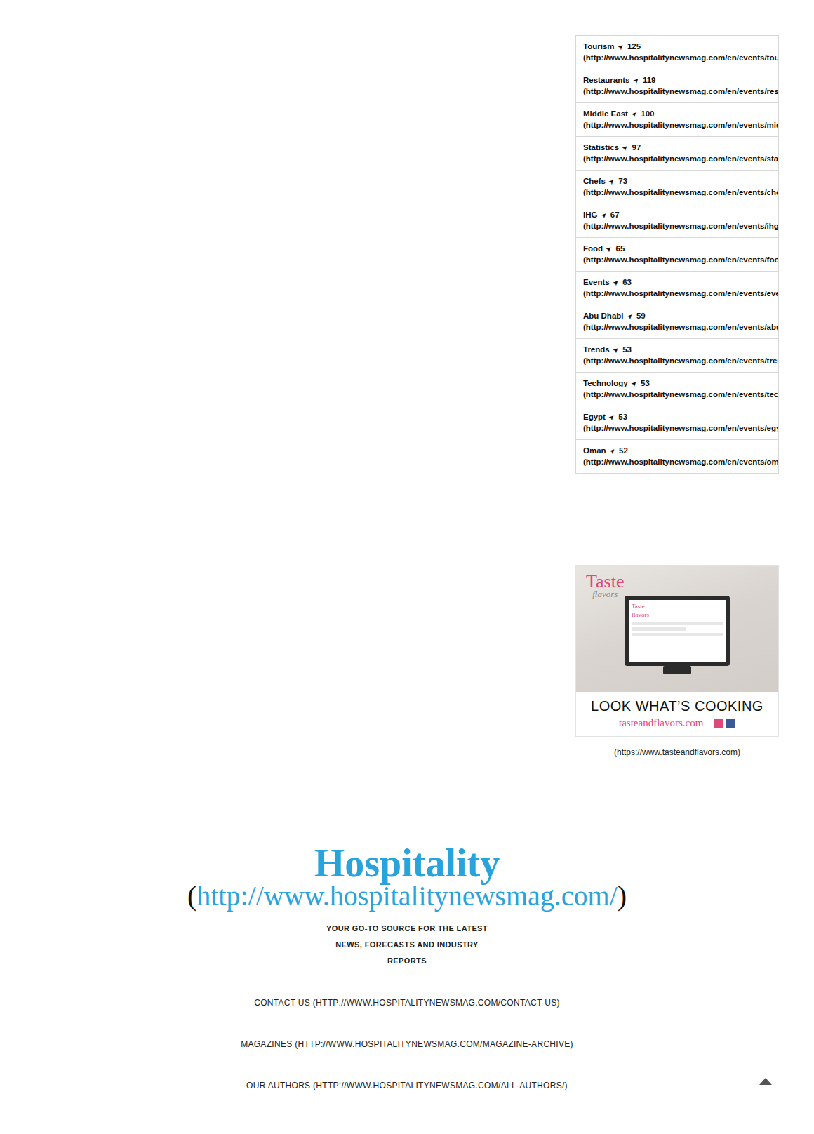Tourism ➤ 125 (http://www.hospitalitynewsmag.com/en/events/tourism/)
Restaurants ➤ 119 (http://www.hospitalitynewsmag.com/en/events/restaurants/)
Middle East ➤ 100 (http://www.hospitalitynewsmag.com/en/events/middle-east/)
Statistics ➤ 97 (http://www.hospitalitynewsmag.com/en/events/statistics/)
Chefs ➤ 73 (http://www.hospitalitynewsmag.com/en/events/chefs/)
IHG ➤ 67 (http://www.hospitalitynewsmag.com/en/events/ihg/)
Food ➤ 65 (http://www.hospitalitynewsmag.com/en/events/food/)
Events ➤ 63 (http://www.hospitalitynewsmag.com/en/events/events/)
Abu Dhabi ➤ 59 (http://www.hospitalitynewsmag.com/en/events/abu-dhabi/)
Trends ➤ 53 (http://www.hospitalitynewsmag.com/en/events/trends/)
Technology ➤ 53 (http://www.hospitalitynewsmag.com/en/events/technology/)
Egypt ➤ 53 (http://www.hospitalitynewsmag.com/en/events/egypt/)
Oman ➤ 52 (http://www.hospitalitynewsmag.com/en/events/oman/)
Tasteflavors
Taste
flavors
LOOK WHAT’S COOKING
tasteandflavors.com
(https://www.tasteandflavors.com)
Hospitality (http://www.hospitalitynewsmag.com/)
Your go-to source for the latest
news, forecasts and industry
reports
Contact us (http://www.hospitalitynewsmag.com/contact-us) Magazines (http://www.hospitalitynewsmag.com/magazine-archive) Our authors (http://www.hospitalitynewsmag.com/all-authors/)